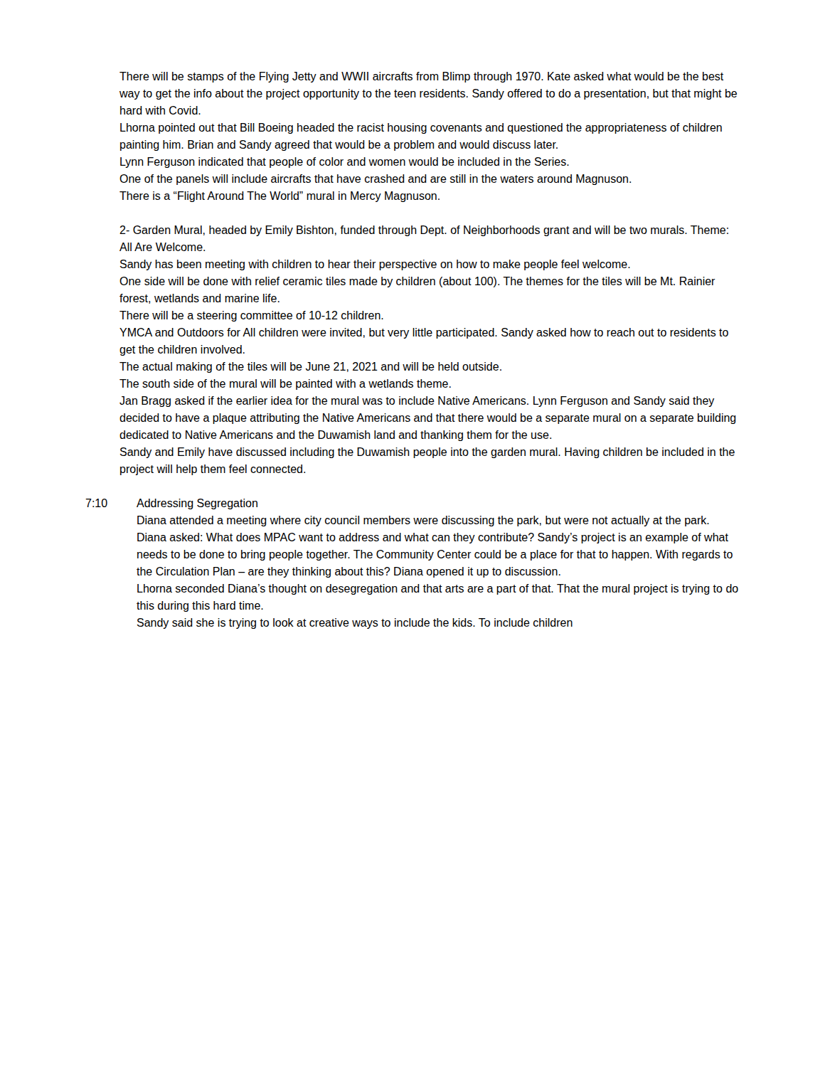There will be stamps of the Flying Jetty and WWII aircrafts from Blimp through 1970. Kate asked what would be the best way to get the info about the project opportunity to the teen residents. Sandy offered to do a presentation, but that might be hard with Covid.
Lhorna pointed out that Bill Boeing headed the racist housing covenants and questioned the appropriateness of children painting him. Brian and Sandy agreed that would be a problem and would discuss later.
Lynn Ferguson indicated that people of color and women would be included in the Series.
One of the panels will include aircrafts that have crashed and are still in the waters around Magnuson.
There is a “Flight Around The World” mural in Mercy Magnuson.
2- Garden Mural, headed by Emily Bishton, funded through Dept. of Neighborhoods grant and will be two murals. Theme: All Are Welcome.
Sandy has been meeting with children to hear their perspective on how to make people feel welcome.
One side will be done with relief ceramic tiles made by children (about 100). The themes for the tiles will be Mt. Rainier forest, wetlands and marine life.
There will be a steering committee of 10-12 children.
YMCA and Outdoors for All children were invited, but very little participated. Sandy asked how to reach out to residents to get the children involved.
The actual making of the tiles will be June 21, 2021 and will be held outside.
The south side of the mural will be painted with a wetlands theme.
Jan Bragg asked if the earlier idea for the mural was to include Native Americans. Lynn Ferguson and Sandy said they decided to have a plaque attributing the Native Americans and that there would be a separate mural on a separate building dedicated to Native Americans and the Duwamish land and thanking them for the use.
Sandy and Emily have discussed including the Duwamish people into the garden mural. Having children be included in the project will help them feel connected.
7:10
Addressing Segregation
Diana attended a meeting where city council members were discussing the park, but were not actually at the park. Diana asked: What does MPAC want to address and what can they contribute? Sandy’s project is an example of what needs to be done to bring people together. The Community Center could be a place for that to happen. With regards to the Circulation Plan – are they thinking about this? Diana opened it up to discussion.
Lhorna seconded Diana’s thought on desegregation and that arts are a part of that. That the mural project is trying to do this during this hard time.
Sandy said she is trying to look at creative ways to include the kids. To include children